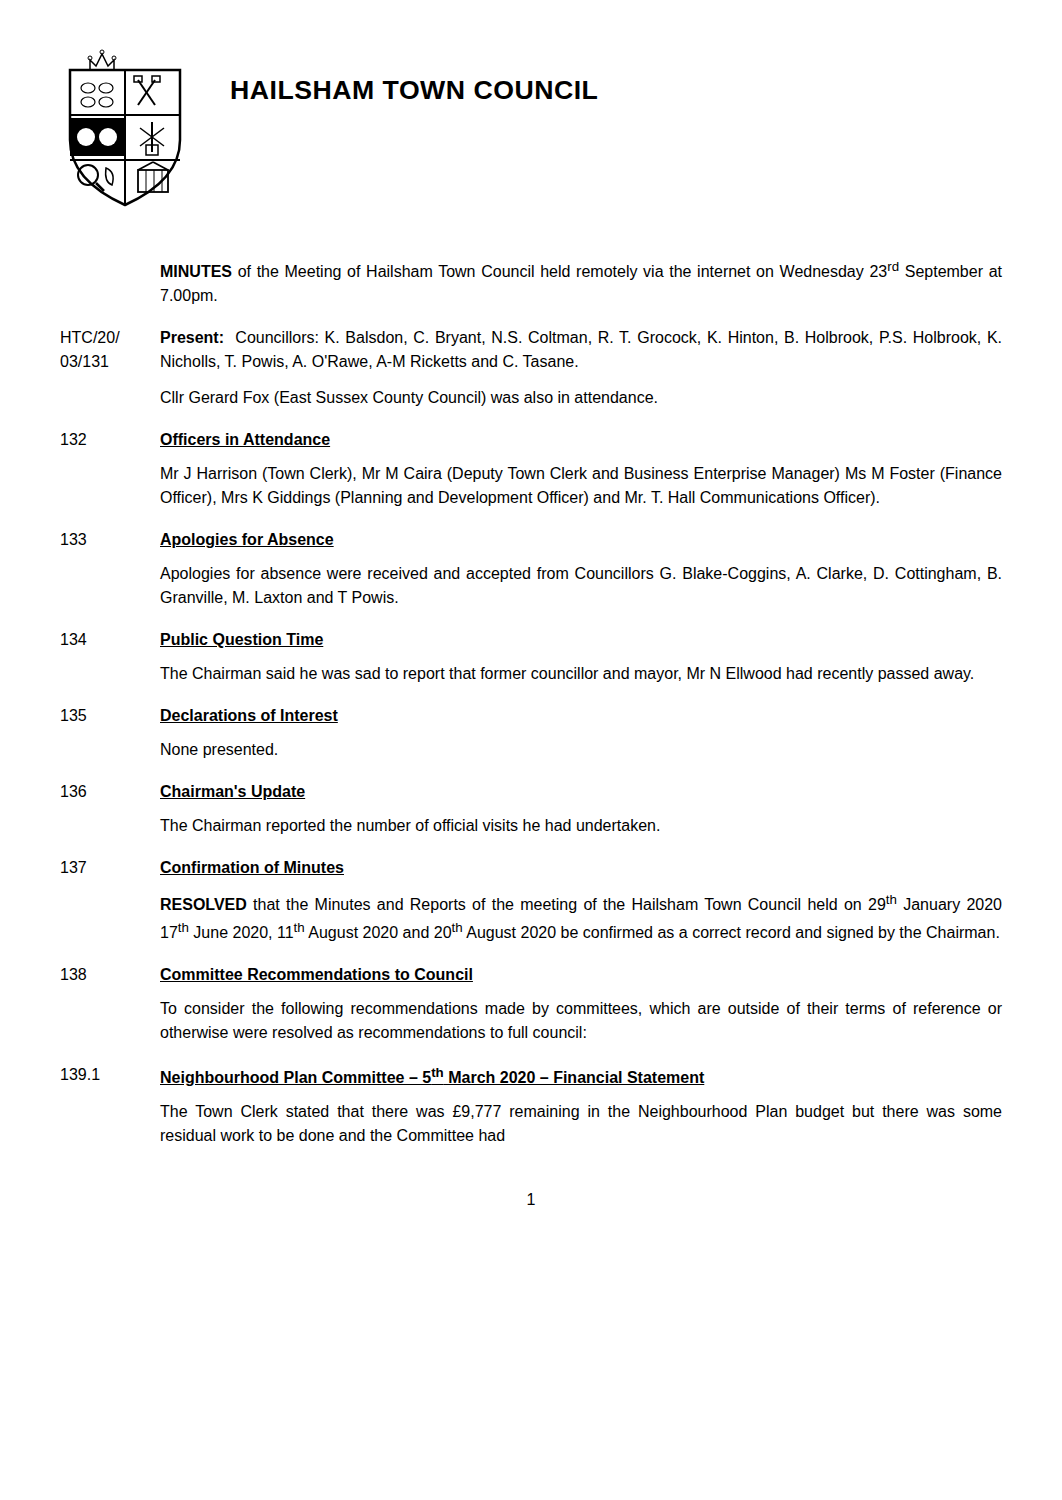HAILSHAM TOWN COUNCIL
MINUTES of the Meeting of Hailsham Town Council held remotely via the internet on Wednesday 23rd September at 7.00pm.
HTC/20/03/131
Present: Councillors: K. Balsdon, C. Bryant, N.S. Coltman, R. T. Grocock, K. Hinton, B. Holbrook, P.S. Holbrook, K. Nicholls, T. Powis, A. O'Rawe, A-M Ricketts and C. Tasane.
Cllr Gerard Fox (East Sussex County Council) was also in attendance.
132
Officers in Attendance
Mr J Harrison (Town Clerk), Mr M Caira (Deputy Town Clerk and Business Enterprise Manager) Ms M Foster (Finance Officer), Mrs K Giddings (Planning and Development Officer) and Mr. T. Hall Communications Officer).
133
Apologies for Absence
Apologies for absence were received and accepted from Councillors G. Blake-Coggins, A. Clarke, D. Cottingham, B. Granville, M. Laxton and T Powis.
134
Public Question Time
The Chairman said he was sad to report that former councillor and mayor, Mr N Ellwood had recently passed away.
135
Declarations of Interest
None presented.
136
Chairman's Update
The Chairman reported the number of official visits he had undertaken.
137
Confirmation of Minutes
RESOLVED that the Minutes and Reports of the meeting of the Hailsham Town Council held on 29th January 2020 17th June 2020, 11th August 2020 and 20th August 2020 be confirmed as a correct record and signed by the Chairman.
138
Committee Recommendations to Council
To consider the following recommendations made by committees, which are outside of their terms of reference or otherwise were resolved as recommendations to full council:
139.1
Neighbourhood Plan Committee – 5th March 2020 – Financial Statement
The Town Clerk stated that there was £9,777 remaining in the Neighbourhood Plan budget but there was some residual work to be done and the Committee had
1